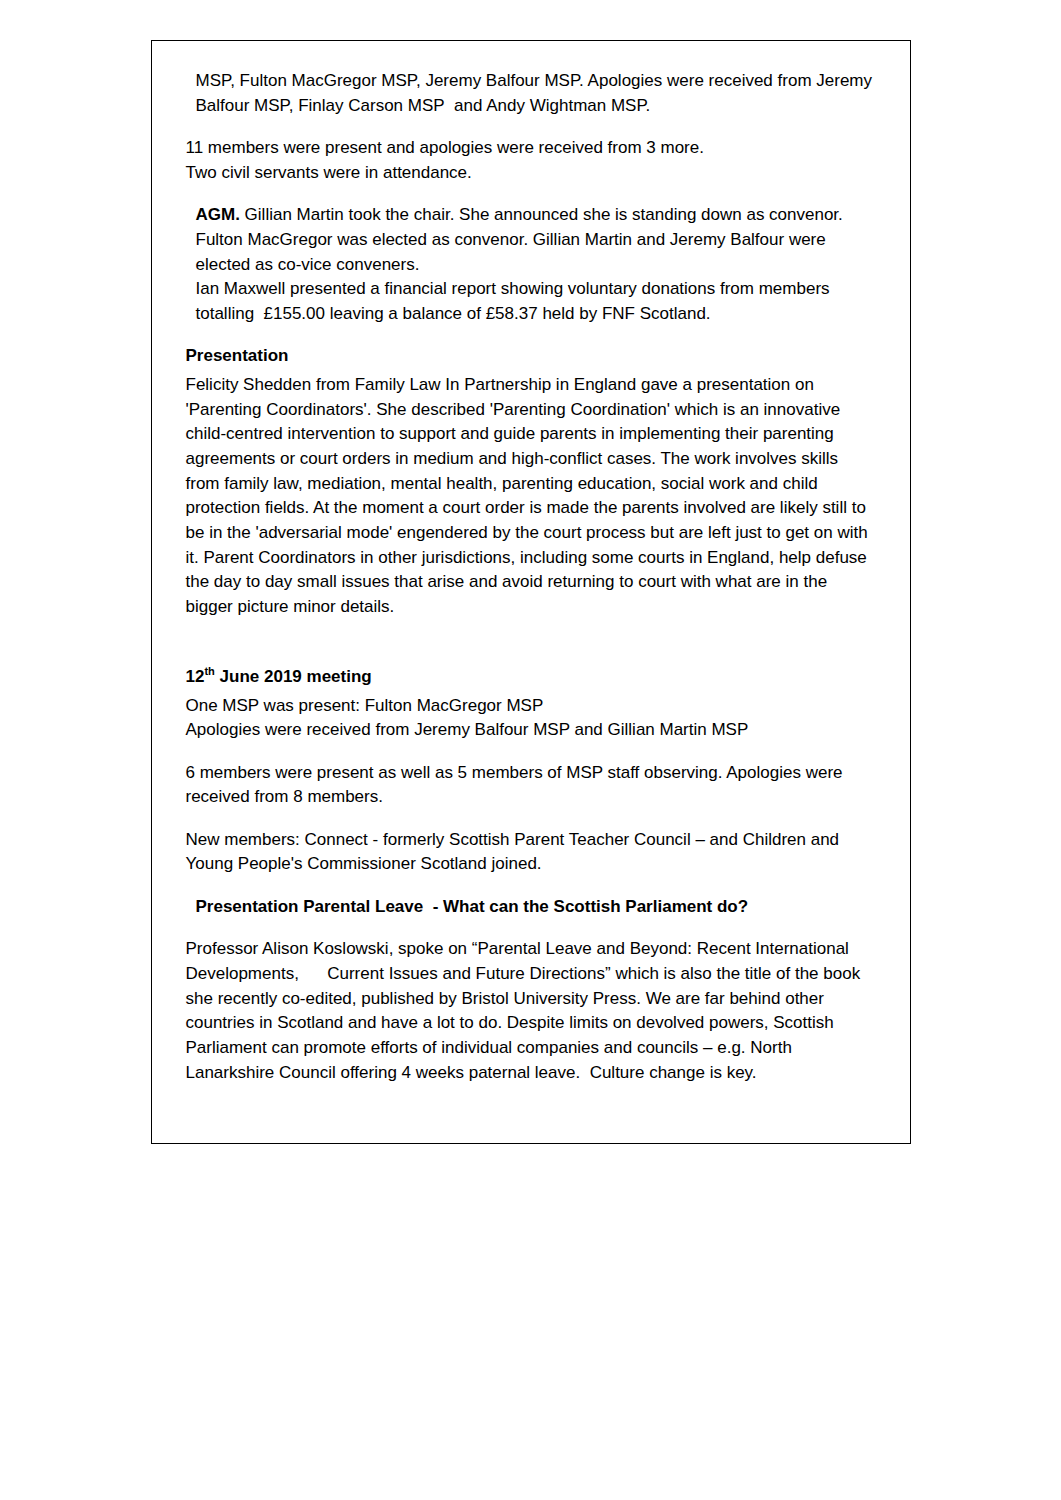MSP, Fulton MacGregor MSP, Jeremy Balfour MSP. Apologies were received from Jeremy Balfour MSP, Finlay Carson MSP and Andy Wightman MSP.
11 members were present and apologies were received from 3 more.
Two civil servants were in attendance.
AGM. Gillian Martin took the chair. She announced she is standing down as convenor. Fulton MacGregor was elected as convenor. Gillian Martin and Jeremy Balfour were elected as co-vice conveners.
Ian Maxwell presented a financial report showing voluntary donations from members totalling £155.00 leaving a balance of £58.37 held by FNF Scotland.
Presentation
Felicity Shedden from Family Law In Partnership in England gave a presentation on 'Parenting Coordinators'. She described 'Parenting Coordination' which is an innovative child-centred intervention to support and guide parents in implementing their parenting agreements or court orders in medium and high-conflict cases. The work involves skills from family law, mediation, mental health, parenting education, social work and child protection fields. At the moment a court order is made the parents involved are likely still to be in the 'adversarial mode' engendered by the court process but are left just to get on with it. Parent Coordinators in other jurisdictions, including some courts in England, help defuse the day to day small issues that arise and avoid returning to court with what are in the bigger picture minor details.
12th June 2019 meeting
One MSP was present: Fulton MacGregor MSP
Apologies were received from Jeremy Balfour MSP and Gillian Martin MSP
6 members were present as well as 5 members of MSP staff observing. Apologies were received from 8 members.
New members: Connect - formerly Scottish Parent Teacher Council – and Children and Young People's Commissioner Scotland joined.
Presentation Parental Leave - What can the Scottish Parliament do?
Professor Alison Koslowski, spoke on “Parental Leave and Beyond: Recent International Developments, Current Issues and Future Directions” which is also the title of the book she recently co-edited, published by Bristol University Press. We are far behind other countries in Scotland and have a lot to do. Despite limits on devolved powers, Scottish Parliament can promote efforts of individual companies and councils – e.g. North Lanarkshire Council offering 4 weeks paternal leave. Culture change is key.